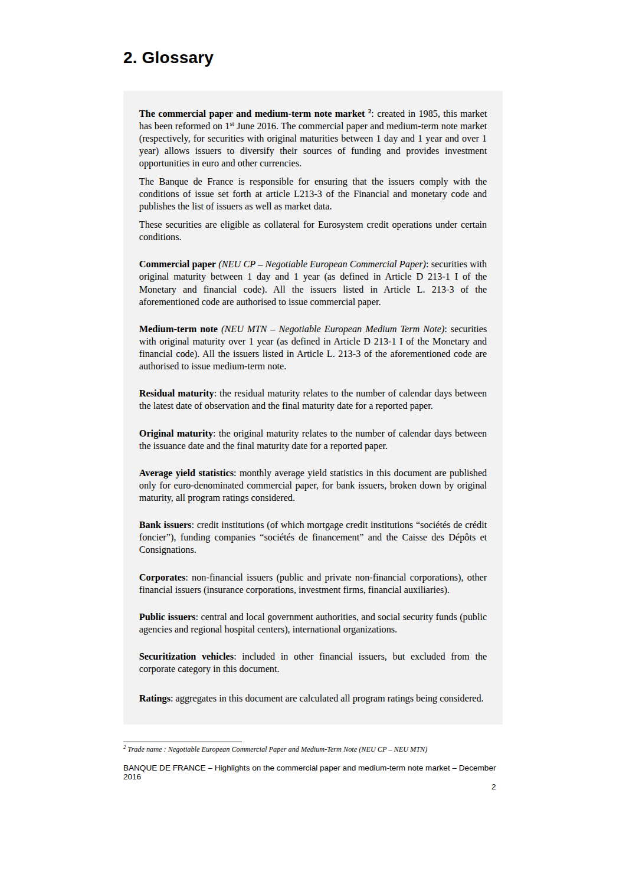2. Glossary
The commercial paper and medium-term note market 2: created in 1985, this market has been reformed on 1st June 2016. The commercial paper and medium-term note market (respectively, for securities with original maturities between 1 day and 1 year and over 1 year) allows issuers to diversify their sources of funding and provides investment opportunities in euro and other currencies.
The Banque de France is responsible for ensuring that the issuers comply with the conditions of issue set forth at article L213-3 of the Financial and monetary code and publishes the list of issuers as well as market data.
These securities are eligible as collateral for Eurosystem credit operations under certain conditions.
Commercial paper (NEU CP – Negotiable European Commercial Paper): securities with original maturity between 1 day and 1 year (as defined in Article D 213-1 I of the Monetary and financial code). All the issuers listed in Article L. 213-3 of the aforementioned code are authorised to issue commercial paper.
Medium-term note (NEU MTN – Negotiable European Medium Term Note): securities with original maturity over 1 year (as defined in Article D 213-1 I of the Monetary and financial code). All the issuers listed in Article L. 213-3 of the aforementioned code are authorised to issue medium-term note.
Residual maturity: the residual maturity relates to the number of calendar days between the latest date of observation and the final maturity date for a reported paper.
Original maturity: the original maturity relates to the number of calendar days between the issuance date and the final maturity date for a reported paper.
Average yield statistics: monthly average yield statistics in this document are published only for euro-denominated commercial paper, for bank issuers, broken down by original maturity, all program ratings considered.
Bank issuers: credit institutions (of which mortgage credit institutions “sociétés de crédit foncier”), funding companies “sociétés de financement” and the Caisse des Dépôts et Consignations.
Corporates: non-financial issuers (public and private non-financial corporations), other financial issuers (insurance corporations, investment firms, financial auxiliaries).
Public issuers: central and local government authorities, and social security funds (public agencies and regional hospital centers), international organizations.
Securitization vehicles: included in other financial issuers, but excluded from the corporate category in this document.
Ratings: aggregates in this document are calculated all program ratings being considered.
2 Trade name : Negotiable European Commercial Paper and Medium-Term Note (NEU CP – NEU MTN)
BANQUE DE FRANCE – Highlights on the commercial paper and medium-term note market – December 2016
2